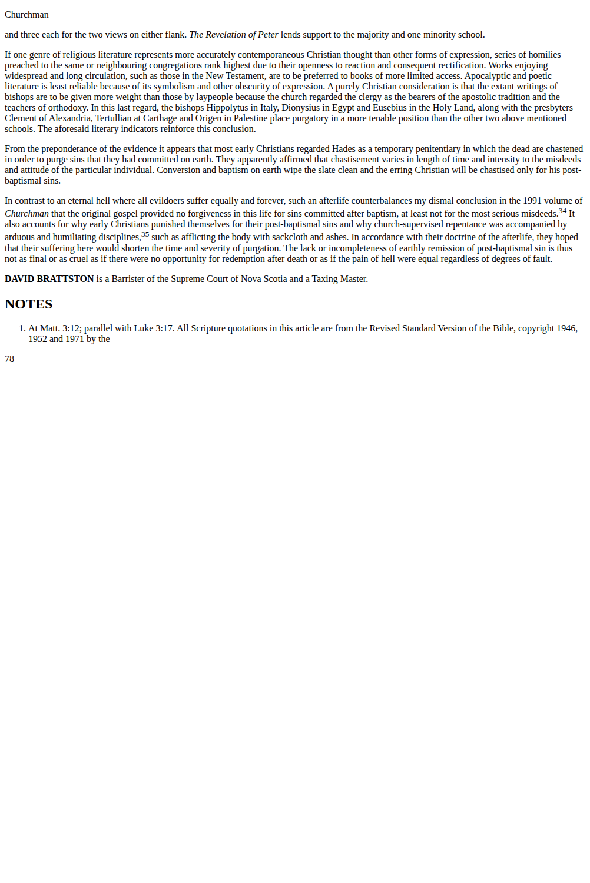Churchman
and three each for the two views on either flank. The Revelation of Peter lends support to the majority and one minority school.
If one genre of religious literature represents more accurately contemporaneous Christian thought than other forms of expression, series of homilies preached to the same or neighbouring congregations rank highest due to their openness to reaction and consequent rectification. Works enjoying widespread and long circulation, such as those in the New Testament, are to be preferred to books of more limited access. Apocalyptic and poetic literature is least reliable because of its symbolism and other obscurity of expression. A purely Christian consideration is that the extant writings of bishops are to be given more weight than those by laypeople because the church regarded the clergy as the bearers of the apostolic tradition and the teachers of orthodoxy. In this last regard, the bishops Hippolytus in Italy, Dionysius in Egypt and Eusebius in the Holy Land, along with the presbyters Clement of Alexandria, Tertullian at Carthage and Origen in Palestine place purgatory in a more tenable position than the other two above mentioned schools. The aforesaid literary indicators reinforce this conclusion.
From the preponderance of the evidence it appears that most early Christians regarded Hades as a temporary penitentiary in which the dead are chastened in order to purge sins that they had committed on earth. They apparently affirmed that chastisement varies in length of time and intensity to the misdeeds and attitude of the particular individual. Conversion and baptism on earth wipe the slate clean and the erring Christian will be chastised only for his post-baptismal sins.
In contrast to an eternal hell where all evildoers suffer equally and forever, such an afterlife counterbalances my dismal conclusion in the 1991 volume of Churchman that the original gospel provided no forgiveness in this life for sins committed after baptism, at least not for the most serious misdeeds.34 It also accounts for why early Christians punished themselves for their post-baptismal sins and why church-supervised repentance was accompanied by arduous and humiliating disciplines,35 such as afflicting the body with sackcloth and ashes. In accordance with their doctrine of the afterlife, they hoped that their suffering here would shorten the time and severity of purgation. The lack or incompleteness of earthly remission of post-baptismal sin is thus not as final or as cruel as if there were no opportunity for redemption after death or as if the pain of hell were equal regardless of degrees of fault.
DAVID BRATTSTON is a Barrister of the Supreme Court of Nova Scotia and a Taxing Master.
NOTES
At Matt. 3:12; parallel with Luke 3:17. All Scripture quotations in this article are from the Revised Standard Version of the Bible, copyright 1946, 1952 and 1971 by the
78